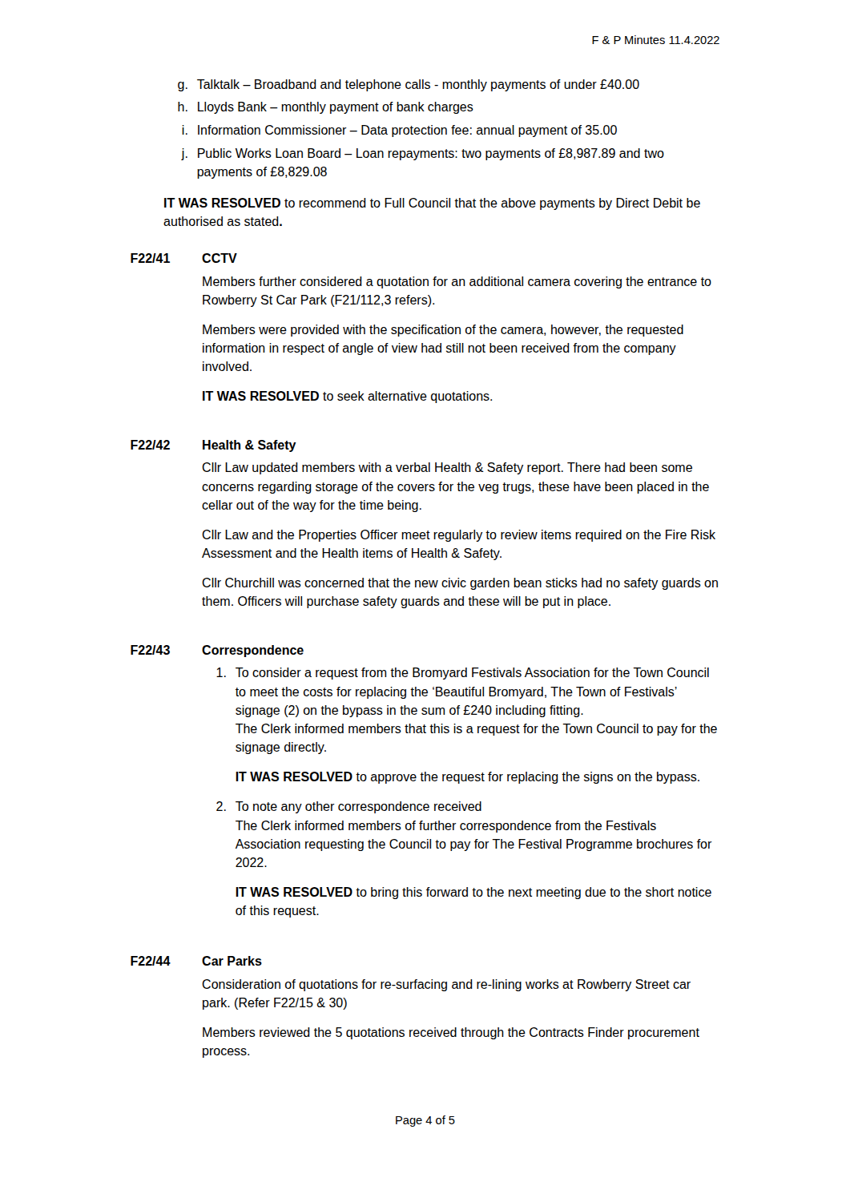F & P Minutes 11.4.2022
Talktalk – Broadband and telephone calls - monthly payments of under £40.00
Lloyds Bank – monthly payment of bank charges
Information Commissioner – Data protection fee: annual payment of 35.00
Public Works Loan Board – Loan repayments: two payments of £8,987.89 and two payments of £8,829.08
IT WAS RESOLVED to recommend to Full Council that the above payments by Direct Debit be authorised as stated.
F22/41
CCTV
Members further considered a quotation for an additional camera covering the entrance to Rowberry St Car Park (F21/112,3 refers).
Members were provided with the specification of the camera, however, the requested information in respect of angle of view had still not been received from the company involved.
IT WAS RESOLVED to seek alternative quotations.
F22/42
Health & Safety
Cllr Law updated members with a verbal Health & Safety report. There had been some concerns regarding storage of the covers for the veg trugs, these have been placed in the cellar out of the way for the time being.
Cllr Law and the Properties Officer meet regularly to review items required on the Fire Risk Assessment and the Health items of Health & Safety.
Cllr Churchill was concerned that the new civic garden bean sticks had no safety guards on them. Officers will purchase safety guards and these will be put in place.
F22/43
Correspondence
To consider a request from the Bromyard Festivals Association for the Town Council to meet the costs for replacing the ‘Beautiful Bromyard, The Town of Festivals’ signage (2) on the bypass in the sum of £240 including fitting.
The Clerk informed members that this is a request for the Town Council to pay for the signage directly.
IT WAS RESOLVED to approve the request for replacing the signs on the bypass.
To note any other correspondence received
The Clerk informed members of further correspondence from the Festivals Association requesting the Council to pay for The Festival Programme brochures for 2022.
IT WAS RESOLVED to bring this forward to the next meeting due to the short notice of this request.
F22/44
Car Parks
Consideration of quotations for re-surfacing and re-lining works at Rowberry Street car park. (Refer F22/15 & 30)
Members reviewed the 5 quotations received through the Contracts Finder procurement process.
Page 4 of 5